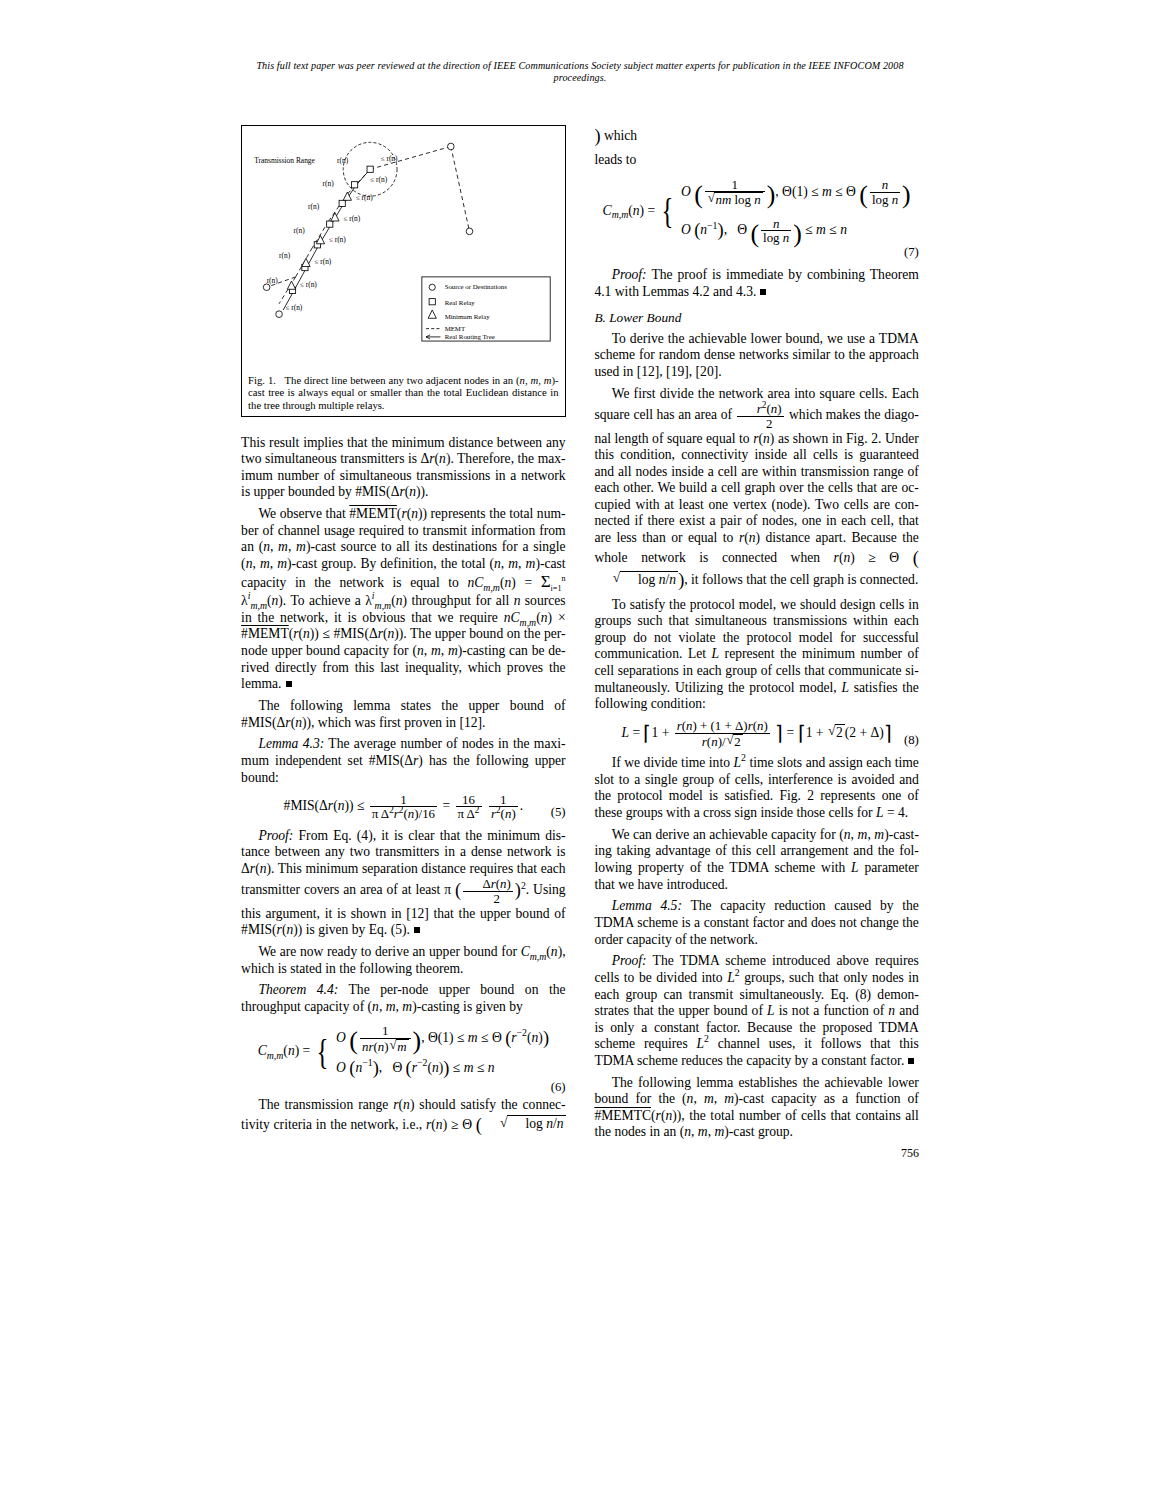This full text paper was peer reviewed at the direction of IEEE Communications Society subject matter experts for publication in the IEEE INFOCOM 2008 proceedings.
Transmission Range r(n) ≤ r(n) ≤ r(n) r(n) ≤ r(n) r(n) ≤ r(n) r(n) ≤ r(n) r(n) ≤ r(n) r(n) ≤ r(n) ≤ r(n) Source or Destinations Real Relay Minimum Relay MEMT Real Routing Tree
Fig. 1. The direct line between any two adjacent nodes in an (n, m, m)-cast tree is always equal or smaller than the total Euclidean distance in the tree through multiple relays.
This result implies that the minimum distance between any two simultaneous transmitters is Δr(n). Therefore, the maximum number of simultaneous transmissions in a network is upper bounded by #MIS(Δr(n)).
We observe that #MEMT(r(n)) represents the total number of channel usage required to transmit information from an (n, m, m)-cast source to all its destinations for a single (n, m, m)-cast group. By definition, the total (n, m, m)-cast capacity in the network is equal to nCm,m(n) = Σi=1n λim,m(n). To achieve a λim,m(n) throughput for all n sources in the network, it is obvious that we require nCm,m(n) × #MEMT(r(n)) ≤ #MIS(Δr(n)). The upper bound on the per-node upper bound capacity for (n, m, m)-casting can be derived directly from this last inequality, which proves the lemma.
The following lemma states the upper bound of #MIS(Δr(n)), which was first proven in [12].
Lemma 4.3: The average number of nodes in the maximum independent set #MIS(Δr) has the following upper bound:
#MIS(Δr(n)) ≤ 1 π Δ2r2(n)/16 = 16 π Δ2 1 r2(n). (5)
Proof: From Eq. (4), it is clear that the minimum distance between any two transmitters in a dense network is Δr(n). This minimum separation distance requires that each transmitter covers an area of at least π (Δr(n) 2)2. Using this argument, it is shown in [12] that the upper bound of #MIS(r(n)) is given by Eq. (5).
We are now ready to derive an upper bound for Cm,m(n), which is stated in the following theorem.
Theorem 4.4: The per-node upper bound on the throughput capacity of (n, m, m)-casting is given by
Cm,m(n) = {
O (1 nr(n)m), Θ(1) ≤ m ≤ Θ (r−2(n))
O (n−1), Θ (r−2(n)) ≤ m ≤ n
(6)
The transmission range r(n) should satisfy the connectivity criteria in the network, i.e., r(n) ≥ Θ (log n/n) which
leads to
Cm,m(n) = {
O (1 nm log n), Θ(1) ≤ m ≤ Θ (nlog n)
O (n−1), Θ (nlog n) ≤ m ≤ n
(7)
Proof: The proof is immediate by combining Theorem 4.1 with Lemmas 4.2 and 4.3.
B. Lower Bound
To derive the achievable lower bound, we use a TDMA scheme for random dense networks similar to the approach used in [12], [19], [20].
We first divide the network area into square cells. Each square cell has an area of r2(n) 2 which makes the diagonal length of square equal to r(n) as shown in Fig. 2. Under this condition, connectivity inside all cells is guaranteed and all nodes inside a cell are within transmission range of each other. We build a cell graph over the cells that are occupied with at least one vertex (node). Two cells are connected if there exist a pair of nodes, one in each cell, that are less than or equal to r(n) distance apart. Because the whole network is connected when r(n) ≥ Θ (log n/n), it follows that the cell graph is connected.
To satisfy the protocol model, we should design cells in groups such that simultaneous transmissions within each group do not violate the protocol model for successful communication. Let L represent the minimum number of cell separations in each group of cells that communicate simultaneously. Utilizing the protocol model, L satisfies the following condition:
L = ⌈1 + r(n) + (1 + Δ)r(n) r(n)/2 ⌉ = ⌈1 + 2(2 + Δ)⌉ (8)
If we divide time into L2 time slots and assign each time slot to a single group of cells, interference is avoided and the protocol model is satisfied. Fig. 2 represents one of these groups with a cross sign inside those cells for L = 4.
We can derive an achievable capacity for (n, m, m)-casting taking advantage of this cell arrangement and the following property of the TDMA scheme with L parameter that we have introduced.
Lemma 4.5: The capacity reduction caused by the TDMA scheme is a constant factor and does not change the order capacity of the network.
Proof: The TDMA scheme introduced above requires cells to be divided into L2 groups, such that only nodes in each group can transmit simultaneously. Eq. (8) demonstrates that the upper bound of L is not a function of n and is only a constant factor. Because the proposed TDMA scheme requires L2 channel uses, it follows that this TDMA scheme reduces the capacity by a constant factor.
The following lemma establishes the achievable lower bound for the (n, m, m)-cast capacity as a function of #MEMTC(r(n)), the total number of cells that contains all the nodes in an (n, m, m)-cast group.
756